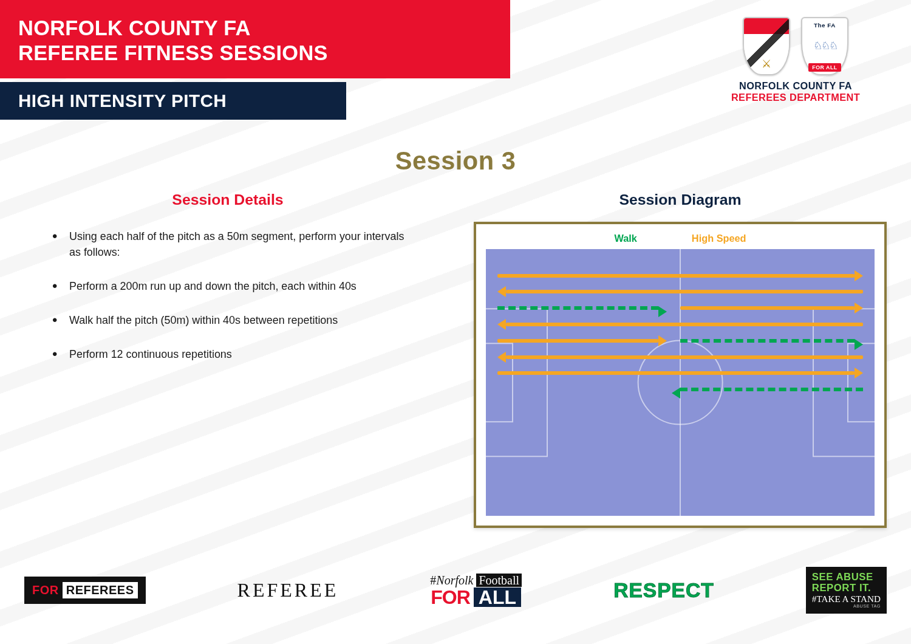Norfolk County FA
Referee Fitness Sessions
High Intensity Pitch
⚔
The FA ♘♘♘ FOR ALL
NORFOLK COUNTY FA
REFEREES DEPARTMENT
Session 3
Session Details
Using each half of the pitch as a 50m segment, perform your intervals as follows:
Perform a 200m run up and down the pitch, each within 40s
Walk half the pitch (50m) within 40s between repetitions
Perform 12 continuous repetitions
Session Diagram
Walk High Speed
FOR REFEREES
REFEREE
#Norfolk Football FOR ALL
RESPECT
SEE ABUSE
REPORT IT.
#TAKE A STAND
ABUSE TAG